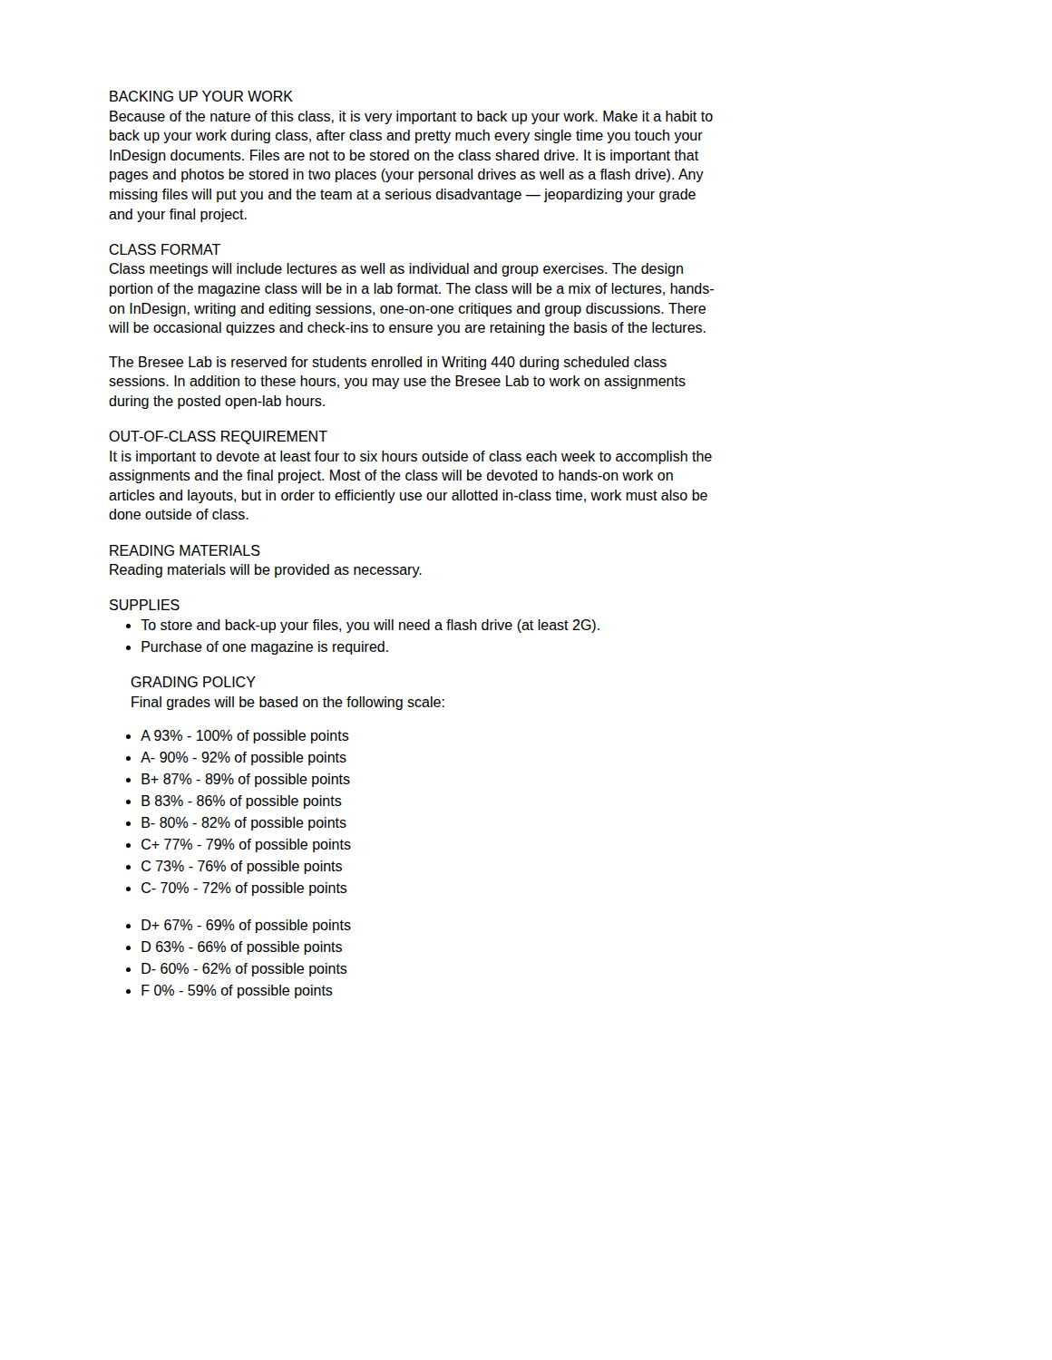Backing up your work
Because of the nature of this class, it is very important to back up your work. Make it a habit to back up your work during class, after class and pretty much every single time you touch your InDesign documents. Files are not to be stored on the class shared drive. It is important that pages and photos be stored in two places (your personal drives as well as a flash drive). Any missing files will put you and the team at a serious disadvantage — jeopardizing your grade and your final project.
Class format
Class meetings will include lectures as well as individual and group exercises. The design portion of the magazine class will be in a lab format. The class will be a mix of lectures, hands-on InDesign, writing and editing sessions, one-on-one critiques and group discussions. There will be occasional quizzes and check-ins to ensure you are retaining the basis of the lectures.
The Bresee Lab is reserved for students enrolled in Writing 440 during scheduled class sessions. In addition to these hours, you may use the Bresee Lab to work on assignments during the posted open-lab hours.
Out-of-class requirement
It is important to devote at least four to six hours outside of class each week to accomplish the assignments and the final project. Most of the class will be devoted to hands-on work on articles and layouts, but in order to efficiently use our allotted in-class time, work must also be done outside of class.
Reading materials
Reading materials will be provided as necessary.
Supplies
To store and back-up your files, you will need a flash drive (at least 2G).
Purchase of one magazine is required.
Grading policy
Final grades will be based on the following scale:
A 93% - 100% of possible points
A- 90% - 92% of possible points
B+ 87% - 89% of possible points
B 83% - 86% of possible points
B- 80% - 82% of possible points
C+ 77% - 79% of possible points
C 73% - 76% of possible points
C- 70% - 72% of possible points
D+ 67% - 69% of possible points
D 63% - 66% of possible points
D- 60% - 62% of possible points
F 0% - 59% of possible points